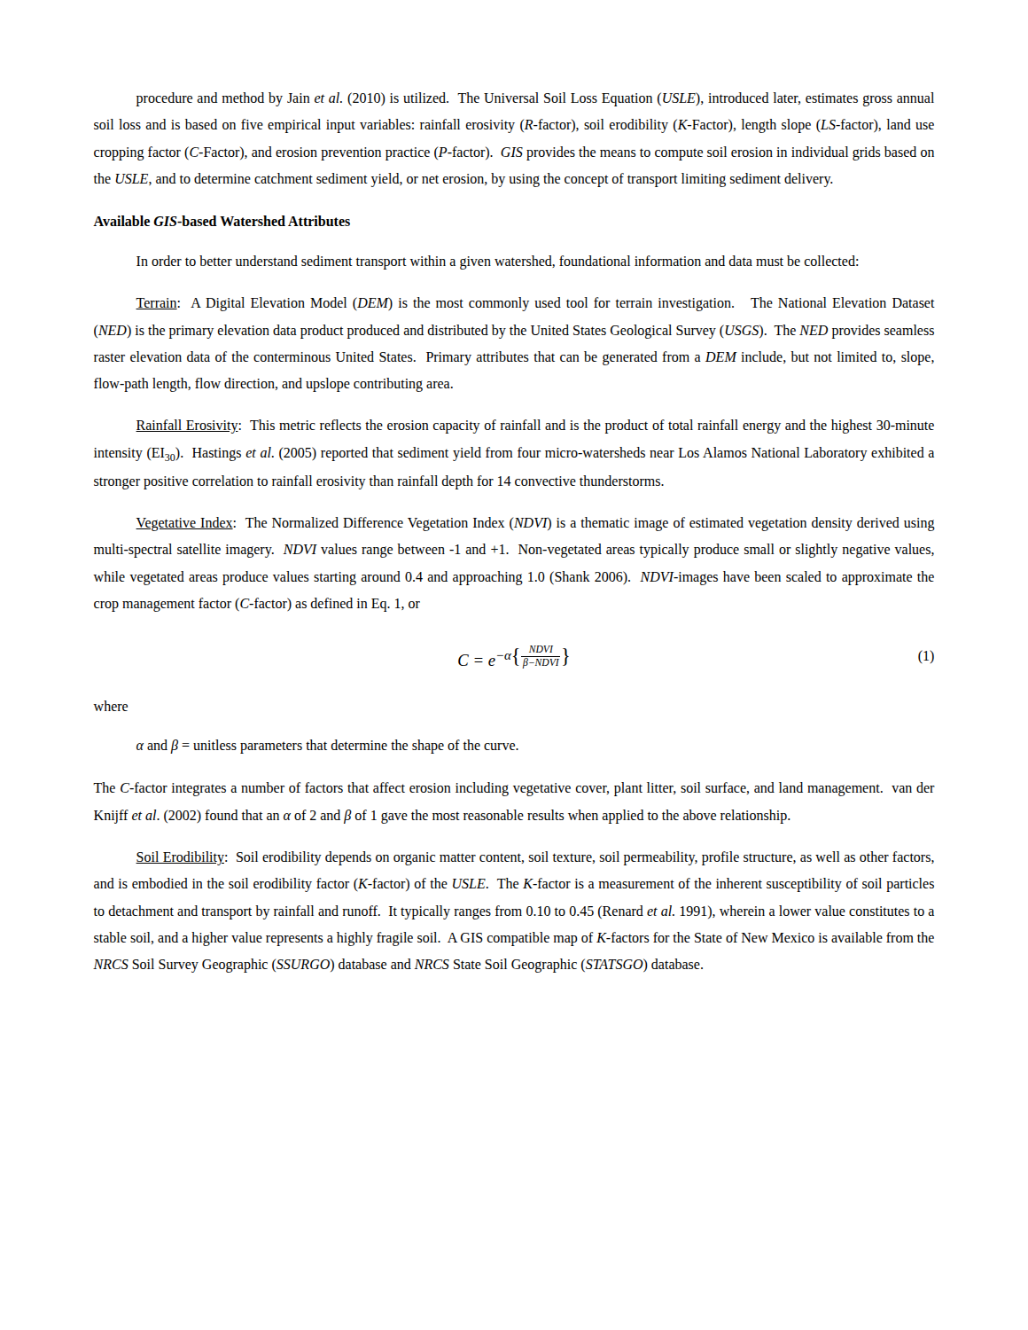procedure and method by Jain et al. (2010) is utilized. The Universal Soil Loss Equation (USLE), introduced later, estimates gross annual soil loss and is based on five empirical input variables: rainfall erosivity (R-factor), soil erodibility (K-Factor), length slope (LS-factor), land use cropping factor (C-Factor), and erosion prevention practice (P-factor). GIS provides the means to compute soil erosion in individual grids based on the USLE, and to determine catchment sediment yield, or net erosion, by using the concept of transport limiting sediment delivery.
Available GIS-based Watershed Attributes
In order to better understand sediment transport within a given watershed, foundational information and data must be collected:
Terrain: A Digital Elevation Model (DEM) is the most commonly used tool for terrain investigation. The National Elevation Dataset (NED) is the primary elevation data product produced and distributed by the United States Geological Survey (USGS). The NED provides seamless raster elevation data of the conterminous United States. Primary attributes that can be generated from a DEM include, but not limited to, slope, flow-path length, flow direction, and upslope contributing area.
Rainfall Erosivity: This metric reflects the erosion capacity of rainfall and is the product of total rainfall energy and the highest 30-minute intensity (EI30). Hastings et al. (2005) reported that sediment yield from four micro-watersheds near Los Alamos National Laboratory exhibited a stronger positive correlation to rainfall erosivity than rainfall depth for 14 convective thunderstorms.
Vegetative Index: The Normalized Difference Vegetation Index (NDVI) is a thematic image of estimated vegetation density derived using multi-spectral satellite imagery. NDVI values range between -1 and +1. Non-vegetated areas typically produce small or slightly negative values, while vegetated areas produce values starting around 0.4 and approaching 1.0 (Shank 2006). NDVI-images have been scaled to approximate the crop management factor (C-factor) as defined in Eq. 1, or
C = e−α{NDVI β−NDVI}
(1)
where
α and β = unitless parameters that determine the shape of the curve.
The C-factor integrates a number of factors that affect erosion including vegetative cover, plant litter, soil surface, and land management. van der Knijff et al. (2002) found that an α of 2 and β of 1 gave the most reasonable results when applied to the above relationship.
Soil Erodibility: Soil erodibility depends on organic matter content, soil texture, soil permeability, profile structure, as well as other factors, and is embodied in the soil erodibility factor (K-factor) of the USLE. The K-factor is a measurement of the inherent susceptibility of soil particles to detachment and transport by rainfall and runoff. It typically ranges from 0.10 to 0.45 (Renard et al. 1991), wherein a lower value constitutes to a stable soil, and a higher value represents a highly fragile soil. A GIS compatible map of K-factors for the State of New Mexico is available from the NRCS Soil Survey Geographic (SSURGO) database and NRCS State Soil Geographic (STATSGO) database.